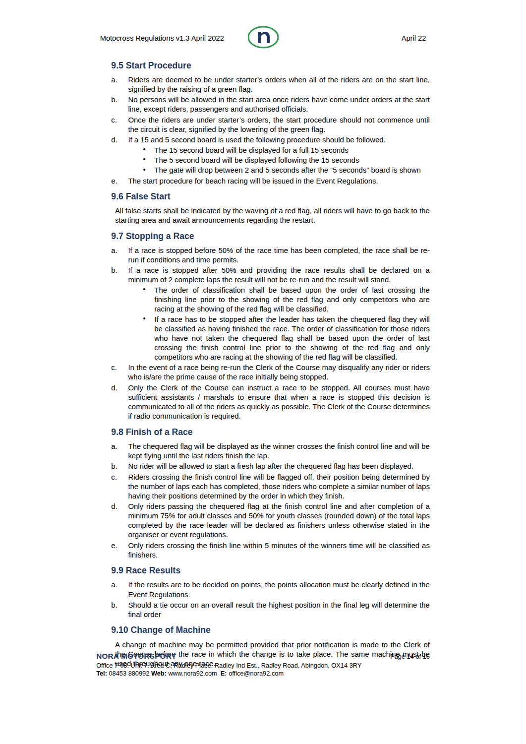Motocross Regulations v1.3 April 2022
April 22
9.5 Start Procedure
Riders are deemed to be under starter’s orders when all of the riders are on the start line, signified by the raising of a green flag.
No persons will be allowed in the start area once riders have come under orders at the start line, except riders, passengers and authorised officials.
Once the riders are under starter’s orders, the start procedure should not commence until the circuit is clear, signified by the lowering of the green flag.
If a 15 and 5 second board is used the following procedure should be followed.
The 15 second board will be displayed for a full 15 seconds
The 5 second board will be displayed following the 15 seconds
The gate will drop between 2 and 5 seconds after the “5 seconds” board is shown
The start procedure for beach racing will be issued in the Event Regulations.
9.6 False Start
All false starts shall be indicated by the waving of a red flag, all riders will have to go back to the starting area and await announcements regarding the restart.
9.7 Stopping a Race
If a race is stopped before 50% of the race time has been completed, the race shall be re-run if conditions and time permits.
If a race is stopped after 50% and providing the race results shall be declared on a minimum of 2 complete laps the result will not be re-run and the result will stand.
The order of classification shall be based upon the order of last crossing the finishing line prior to the showing of the red flag and only competitors who are racing at the showing of the red flag will be classified.
If a race has to be stopped after the leader has taken the chequered flag they will be classified as having finished the race. The order of classification for those riders who have not taken the chequered flag shall be based upon the order of last crossing the finish control line prior to the showing of the red flag and only competitors who are racing at the showing of the red flag will be classified.
In the event of a race being re-run the Clerk of the Course may disqualify any rider or riders who is/are the prime cause of the race initially being stopped.
Only the Clerk of the Course can instruct a race to be stopped. All courses must have sufficient assistants / marshals to ensure that when a race is stopped this decision is communicated to all of the riders as quickly as possible. The Clerk of the Course determines if radio communication is required.
9.8 Finish of a Race
The chequered flag will be displayed as the winner crosses the finish control line and will be kept flying until the last riders finish the lap.
No rider will be allowed to start a fresh lap after the chequered flag has been displayed.
Riders crossing the finish control line will be flagged off, their position being determined by the number of laps each has completed, those riders who complete a similar number of laps having their positions determined by the order in which they finish.
Only riders passing the chequered flag at the finish control line and after completion of a minimum 75% for adult classes and 50% for youth classes (rounded down) of the total laps completed by the race leader will be declared as finishers unless otherwise stated in the organiser or event regulations.
Only riders crossing the finish line within 5 minutes of the winners time will be classified as finishers.
9.9 Race Results
If the results are to be decided on points, the points allocation must be clearly defined in the Event Regulations.
Should a tie occur on an overall result the highest position in the final leg will determine the final order
9.10 Change of Machine
A change of machine may be permitted provided that prior notification is made to the Clerk of the Course before the race in which the change is to take place. The same machine must be used throughout any one race.
NORA MOTORSPORT
Page 14 of 16
Office 7-08, Unit 7, Area C, Radley Place, Radley Ind Est., Radley Road, Abingdon, OX14 3RY
Tel: 08453 880992 Web: www.nora92.com E: office@nora92.com